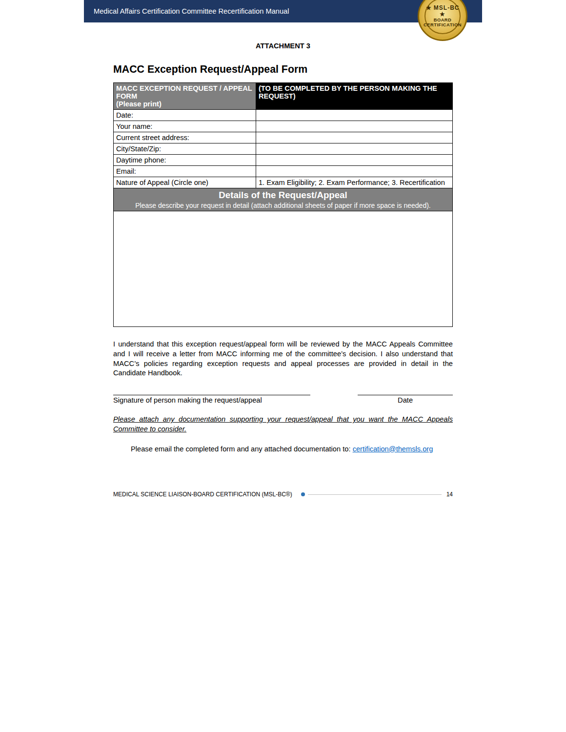Medical Affairs Certification Committee Recertification Manual
★ MSL-BC ★ BOARD CERTIFICATION
ATTACHMENT 3
MACC Exception Request/Appeal Form
| MACC EXCEPTION REQUEST / APPEAL FORM (Please print) | (TO BE COMPLETED BY THE PERSON MAKING THE REQUEST) |
| Date: | |
| Your name: | |
| Current street address: | |
| City/State/Zip: | |
| Daytime phone: | |
| Email: | |
| Nature of Appeal (Circle one) | 1. Exam Eligibility; 2. Exam Performance; 3. Recertification |
| Details of the Request/Appeal Please describe your request in detail (attach additional sheets of paper if more space is needed). |
I understand that this exception request/appeal form will be reviewed by the MACC Appeals Committee and I will receive a letter from MACC informing me of the committee’s decision. I also understand that MACC’s policies regarding exception requests and appeal processes are provided in detail in the Candidate Handbook.
Signature of person making the request/appeal
Date
Please attach any documentation supporting your request/appeal that you want the MACC Appeals Committee to consider.
Please email the completed form and any attached documentation to: certification@themsls.org
MEDICAL SCIENCE LIAISON-BOARD CERTIFICATION (MSL-BC®)
14